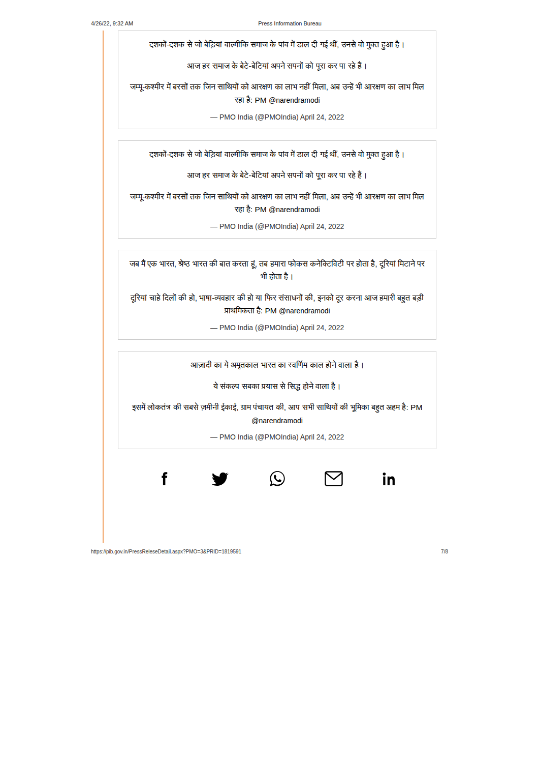4/26/22, 9:32 AM
Press Information Bureau
दशकों-दशक से जो बेड़ियां वाल्मीकि समाज के पांव में डाल दी गई थीं, उनसे वो मुक्त हुआ है।
आज हर समाज के बेटे-बेटियां अपने सपनों को पूरा कर पा रहे हैं।
जम्मू-कश्मीर में बरसों तक जिन साथियों को आरक्षण का लाभ नहीं मिला, अब उन्हें भी आरक्षण का लाभ मिल रहा है: PM @narendramodi
— PMO India (@PMOIndia) April 24, 2022
दशकों-दशक से जो बेड़ियां वाल्मीकि समाज के पांव में डाल दी गई थीं, उनसे वो मुक्त हुआ है।
आज हर समाज के बेटे-बेटियां अपने सपनों को पूरा कर पा रहे हैं।
जम्मू-कश्मीर में बरसों तक जिन साथियों को आरक्षण का लाभ नहीं मिला, अब उन्हें भी आरक्षण का लाभ मिल रहा है: PM @narendramodi
— PMO India (@PMOIndia) April 24, 2022
जब मैं एक भारत, श्रेष्ठ भारत की बात करता हूं, तब हमारा फोकस कनेक्टिविटी पर होता है, दूरियां मिटाने पर भी होता है।
दूरियां चाहे दिलों की हो, भाषा-व्यवहार की हो या फिर संसाधनों की, इनको दूर करना आज हमारी बहुत बड़ी प्राथमिकता है: PM @narendramodi
— PMO India (@PMOIndia) April 24, 2022
आज़ादी का ये अमृतकाल भारत का स्वर्णिम काल होने वाला है।
ये संकल्प सबका प्रयास से सिद्ध होने वाला है।
इसमें लोकतंत्र की सबसे ज़मीनी ईकाई, ग्राम पंचायत की, आप सभी साथियों की भूमिका बहुत अहम है: PM @narendramodi
— PMO India (@PMOIndia) April 24, 2022
https://pib.gov.in/PressReleseDetail.aspx?PMO=3&PRID=1819591
7/8